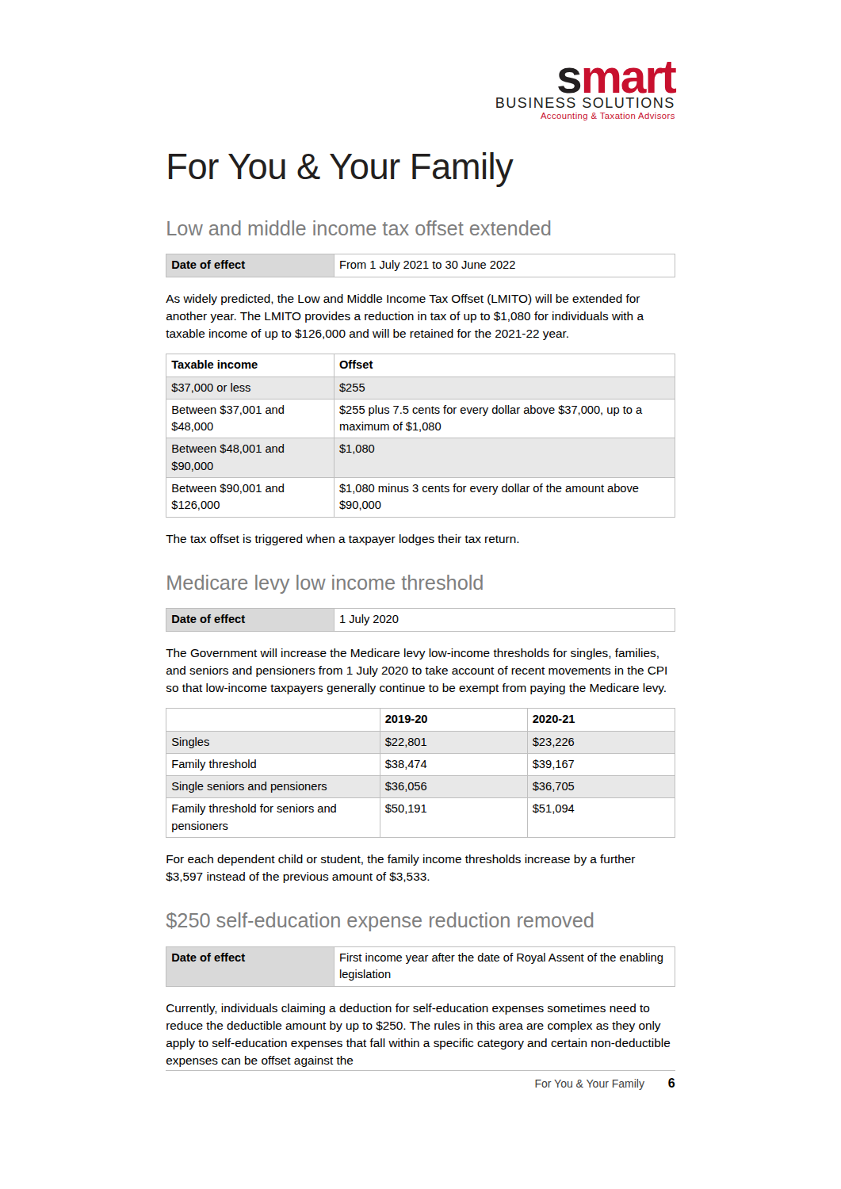smart
BUSINESS SOLUTIONS
Accounting & Taxation Advisors
For You & Your Family
Low and middle income tax offset extended
| Date of effect | From 1 July 2021 to 30 June 2022 |
As widely predicted, the Low and Middle Income Tax Offset (LMITO) will be extended for another year. The LMITO provides a reduction in tax of up to $1,080 for individuals with a taxable income of up to $126,000 and will be retained for the 2021-22 year.
| Taxable income | Offset |
| --- | --- |
| $37,000 or less | $255 |
| Between $37,001 and $48,000 | $255 plus 7.5 cents for every dollar above $37,000, up to a maximum of $1,080 |
| Between $48,001 and $90,000 | $1,080 |
| Between $90,001 and $126,000 | $1,080 minus 3 cents for every dollar of the amount above $90,000 |
The tax offset is triggered when a taxpayer lodges their tax return.
Medicare levy low income threshold
| Date of effect | 1 July 2020 |
The Government will increase the Medicare levy low-income thresholds for singles, families, and seniors and pensioners from 1 July 2020 to take account of recent movements in the CPI so that low-income taxpayers generally continue to be exempt from paying the Medicare levy.
| | 2019-20 | 2020-21 |
| --- | --- | --- |
| Singles | $22,801 | $23,226 |
| Family threshold | $38,474 | $39,167 |
| Single seniors and pensioners | $36,056 | $36,705 |
| Family threshold for seniors and pensioners | $50,191 | $51,094 |
For each dependent child or student, the family income thresholds increase by a further $3,597 instead of the previous amount of $3,533.
$250 self-education expense reduction removed
| Date of effect | First income year after the date of Royal Assent of the enabling legislation |
Currently, individuals claiming a deduction for self-education expenses sometimes need to reduce the deductible amount by up to $250. The rules in this area are complex as they only apply to self-education expenses that fall within a specific category and certain non-deductible expenses can be offset against the
For You & Your Family 6